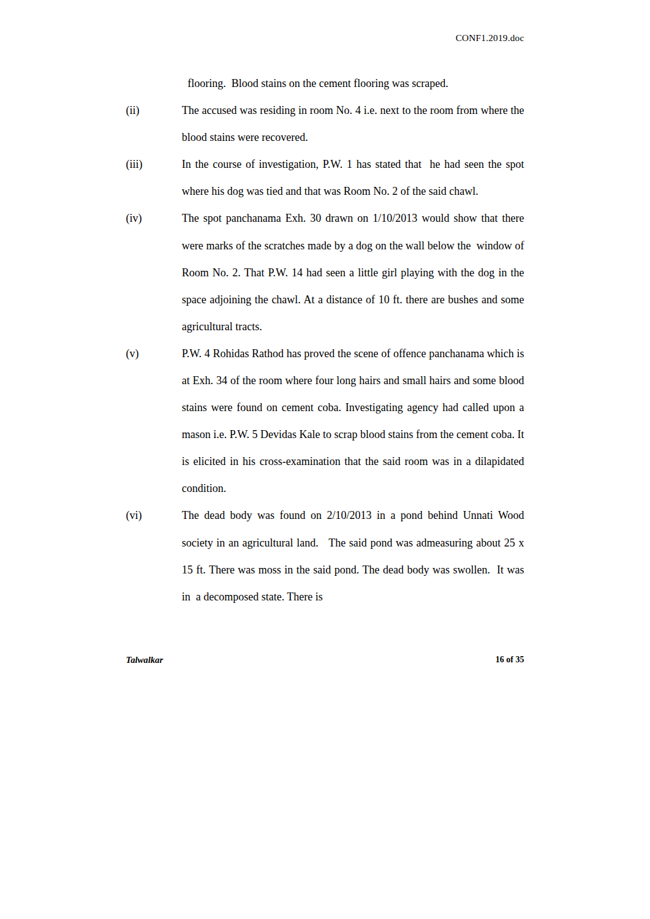CONF1.2019.doc
flooring. Blood stains on the cement flooring was scraped.
| (ii) | The accused was residing in room No. 4 i.e. next to the room from where the blood stains were recovered. |
| (iii) | In the course of investigation, P.W. 1 has stated that he had seen the spot where his dog was tied and that was Room No. 2 of the said chawl. |
| (iv) | The spot panchanama Exh. 30 drawn on 1/10/2013 would show that there were marks of the scratches made by a dog on the wall below the window of Room No. 2. That P.W. 14 had seen a little girl playing with the dog in the space adjoining the chawl. At a distance of 10 ft. there are bushes and some agricultural tracts. |
| (v) | P.W. 4 Rohidas Rathod has proved the scene of offence panchanama which is at Exh. 34 of the room where four long hairs and small hairs and some blood stains were found on cement coba. Investigating agency had called upon a mason i.e. P.W. 5 Devidas Kale to scrap blood stains from the cement coba. It is elicited in his cross-examination that the said room was in a dilapidated condition. |
| (vi) | The dead body was found on 2/10/2013 in a pond behind Unnati Wood society in an agricultural land. The said pond was admeasuring about 25 x 15 ft. There was moss in the said pond. The dead body was swollen. It was in a decomposed state. There is |
Talwalkar 16 of 35